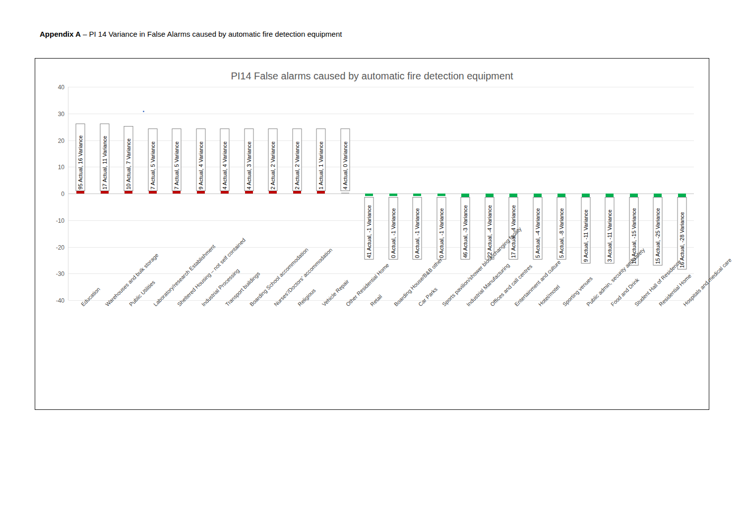Appendix A – PI 14 Variance in False Alarms caused by automatic fire detection equipment
PI14 False alarms caused by automatic fire detection equipment
40
30
20
10
0
-10
-20
-30
-40
95 Actual, 16 Variance
17 Actual, 11 Variance
10 Actual, 7 Variance
7 Actual, 5 Variance
7 Actual, 5 Variance
9 Actual, 4 Variance
4 Actual, 4 Variance
4 Actual, 3 Variance
2 Actual, 2 Variance
2 Actual, 2 Variance
1 Actual, 1 Variance
4 Actual, 0 Variance
41 Actual, -1 Variance
0 Actual, -1 Variance
0 Actual, -1 Variance
0 Actual, -1 Variance
46 Actual, -3 Variance
22 Actual, -4 Variance
17 Actual, -4 Variance
5 Actual, -4 Variance
5 Actual, -8 Variance
9 Actual, -11 Variance
3 Actual, -11 Variance
16 Actual, -15 Variance
15 Actual, -25 Variance
16 Actual, -28 Variance
Education
Warehouses and bulk storage
Public Utilities
Laboratory/research Establishment
Sheltered Housing – not self contained
Industrial Processing
Transport buildings
Boarding School accommodation
Nurses'/Doctors' accommodation
Religious
Vehicle Repair
Other Residential Home
Retail
Boarding House/B&B other
Car Parks
Sports pavilion/shower block/changing facility
Industrial Manufacturing
Offices and call centres
Entertainment and culture
Hotel/motel
Sporting venues
Public admin, security and safety
Food and Drink
Student Hall of Residence
Residential Home
Hospitals and medical care